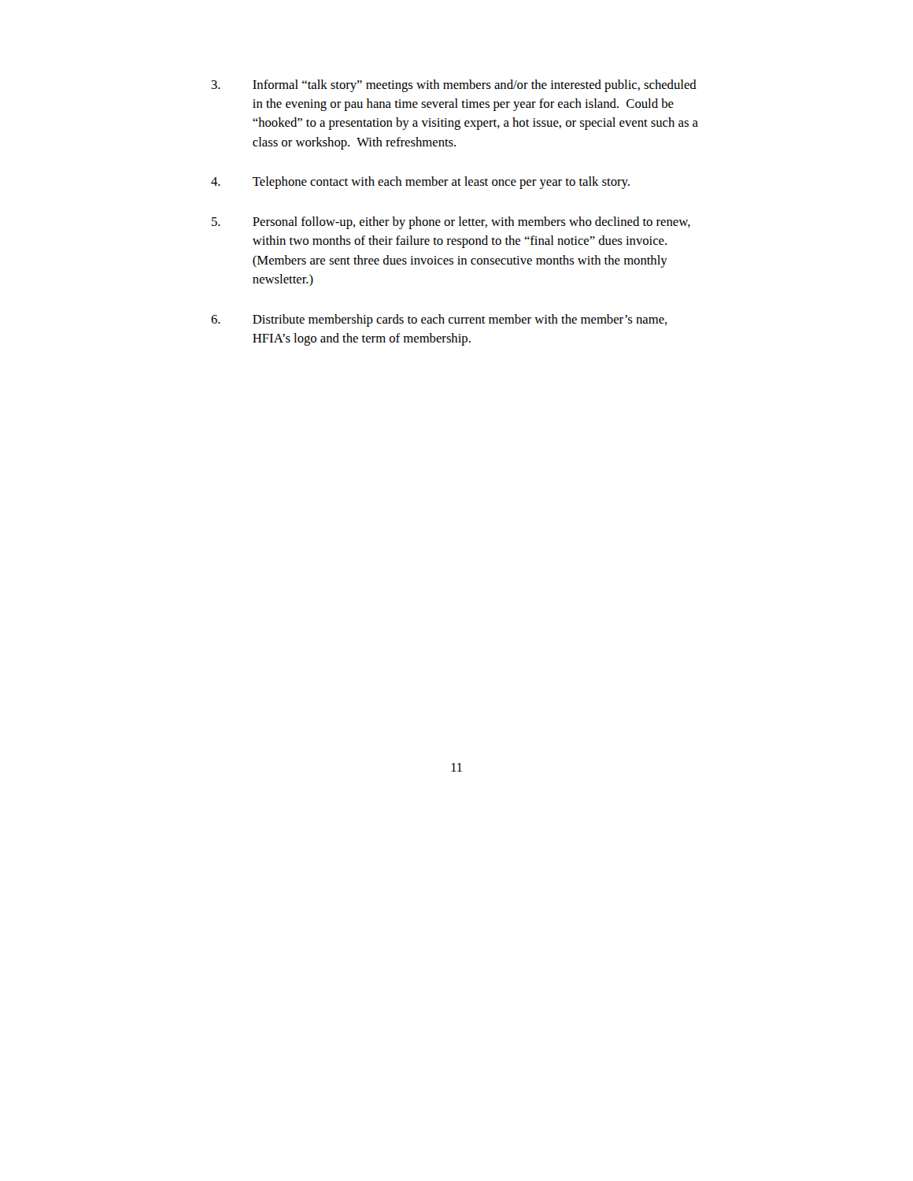3.
Informal “talk story” meetings with members and/or the interested public, scheduled in the evening or pau hana time several times per year for each island. Could be “hooked” to a presentation by a visiting expert, a hot issue, or special event such as a class or workshop. With refreshments.
4.
Telephone contact with each member at least once per year to talk story.
5.
Personal follow-up, either by phone or letter, with members who declined to renew, within two months of their failure to respond to the “final notice” dues invoice. (Members are sent three dues invoices in consecutive months with the monthly newsletter.)
6.
Distribute membership cards to each current member with the member’s name, HFIA’s logo and the term of membership.
11